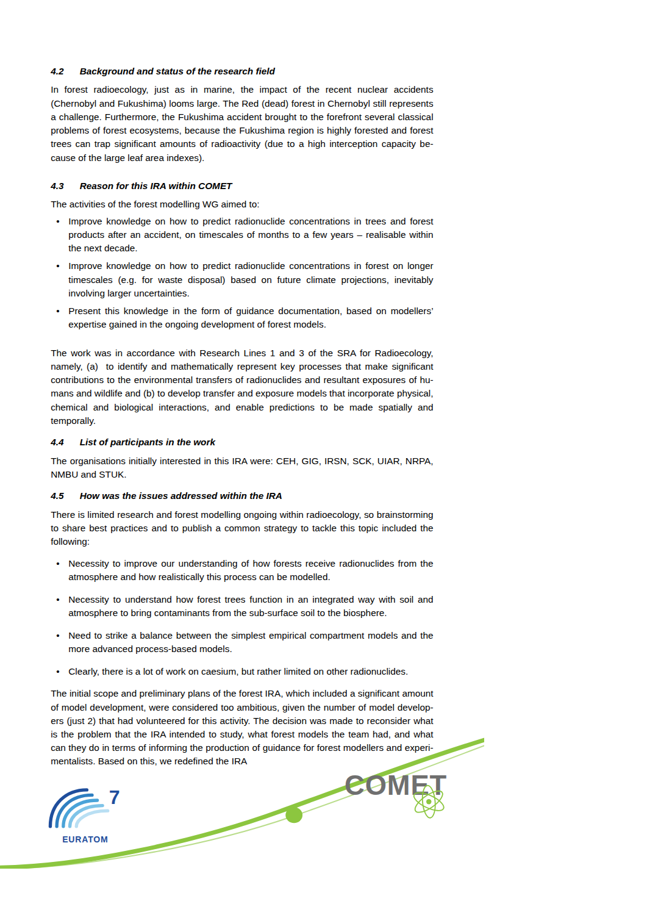4.2 Background and status of the research field
In forest radioecology, just as in marine, the impact of the recent nuclear accidents (Chernobyl and Fukushima) looms large. The Red (dead) forest in Chernobyl still represents a challenge. Furthermore, the Fukushima accident brought to the forefront several classical problems of forest ecosystems, because the Fukushima region is highly forested and forest trees can trap significant amounts of radioactivity (due to a high interception capacity because of the large leaf area indexes).
4.3 Reason for this IRA within COMET
The activities of the forest modelling WG aimed to:
Improve knowledge on how to predict radionuclide concentrations in trees and forest products after an accident, on timescales of months to a few years – realisable within the next decade.
Improve knowledge on how to predict radionuclide concentrations in forest on longer timescales (e.g. for waste disposal) based on future climate projections, inevitably involving larger uncertainties.
Present this knowledge in the form of guidance documentation, based on modellers’ expertise gained in the ongoing development of forest models.
The work was in accordance with Research Lines 1 and 3 of the SRA for Radioecology, namely, (a) to identify and mathematically represent key processes that make significant contributions to the environmental transfers of radionuclides and resultant exposures of humans and wildlife and (b) to develop transfer and exposure models that incorporate physical, chemical and biological interactions, and enable predictions to be made spatially and temporally.
4.4 List of participants in the work
The organisations initially interested in this IRA were: CEH, GIG, IRSN, SCK, UIAR, NRPA, NMBU and STUK.
4.5 How was the issues addressed within the IRA
There is limited research and forest modelling ongoing within radioecology, so brainstorming to share best practices and to publish a common strategy to tackle this topic included the following:
Necessity to improve our understanding of how forests receive radionuclides from the atmosphere and how realistically this process can be modelled.
Necessity to understand how forest trees function in an integrated way with soil and atmosphere to bring contaminants from the sub-surface soil to the biosphere.
Need to strike a balance between the simplest empirical compartment models and the more advanced process-based models.
Clearly, there is a lot of work on caesium, but rather limited on other radionuclides.
The initial scope and preliminary plans of the forest IRA, which included a significant amount of model development, were considered too ambitious, given the number of model developers (just 2) that had volunteered for this activity. The decision was made to reconsider what is the problem that the IRA intended to study, what forest models the team had, and what can they do in terms of informing the production of guidance for forest modellers and experimentalists. Based on this, we redefined the IRA
COMET
7
EURATOM